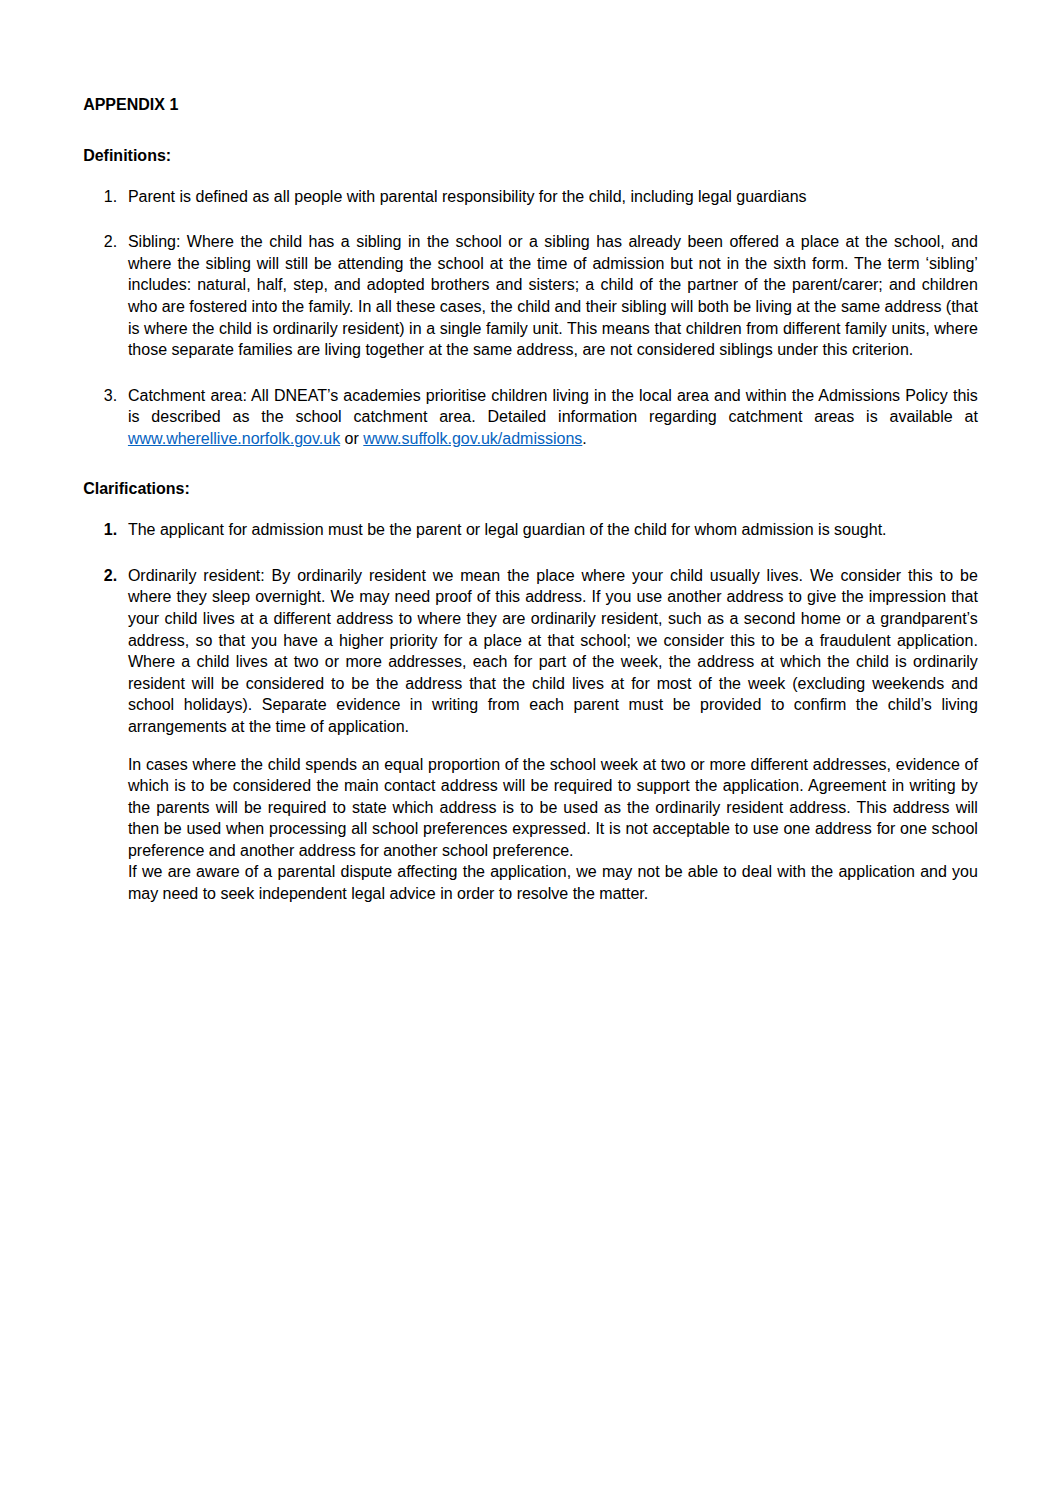APPENDIX 1
Definitions:
Parent is defined as all people with parental responsibility for the child, including legal guardians
Sibling: Where the child has a sibling in the school or a sibling has already been offered a place at the school, and where the sibling will still be attending the school at the time of admission but not in the sixth form. The term ‘sibling’ includes: natural, half, step, and adopted brothers and sisters; a child of the partner of the parent/carer; and children who are fostered into the family. In all these cases, the child and their sibling will both be living at the same address (that is where the child is ordinarily resident) in a single family unit. This means that children from different family units, where those separate families are living together at the same address, are not considered siblings under this criterion.
Catchment area: All DNEAT’s academies prioritise children living in the local area and within the Admissions Policy this is described as the school catchment area. Detailed information regarding catchment areas is available at www.wherellive.norfolk.gov.uk or www.suffolk.gov.uk/admissions.
Clarifications:
The applicant for admission must be the parent or legal guardian of the child for whom admission is sought.
Ordinarily resident: By ordinarily resident we mean the place where your child usually lives. We consider this to be where they sleep overnight. We may need proof of this address. If you use another address to give the impression that your child lives at a different address to where they are ordinarily resident, such as a second home or a grandparent’s address, so that you have a higher priority for a place at that school; we consider this to be a fraudulent application. Where a child lives at two or more addresses, each for part of the week, the address at which the child is ordinarily resident will be considered to be the address that the child lives at for most of the week (excluding weekends and school holidays). Separate evidence in writing from each parent must be provided to confirm the child’s living arrangements at the time of application.
In cases where the child spends an equal proportion of the school week at two or more different addresses, evidence of which is to be considered the main contact address will be required to support the application. Agreement in writing by the parents will be required to state which address is to be used as the ordinarily resident address. This address will then be used when processing all school preferences expressed. It is not acceptable to use one address for one school preference and another address for another school preference.
If we are aware of a parental dispute affecting the application, we may not be able to deal with the application and you may need to seek independent legal advice in order to resolve the matter.